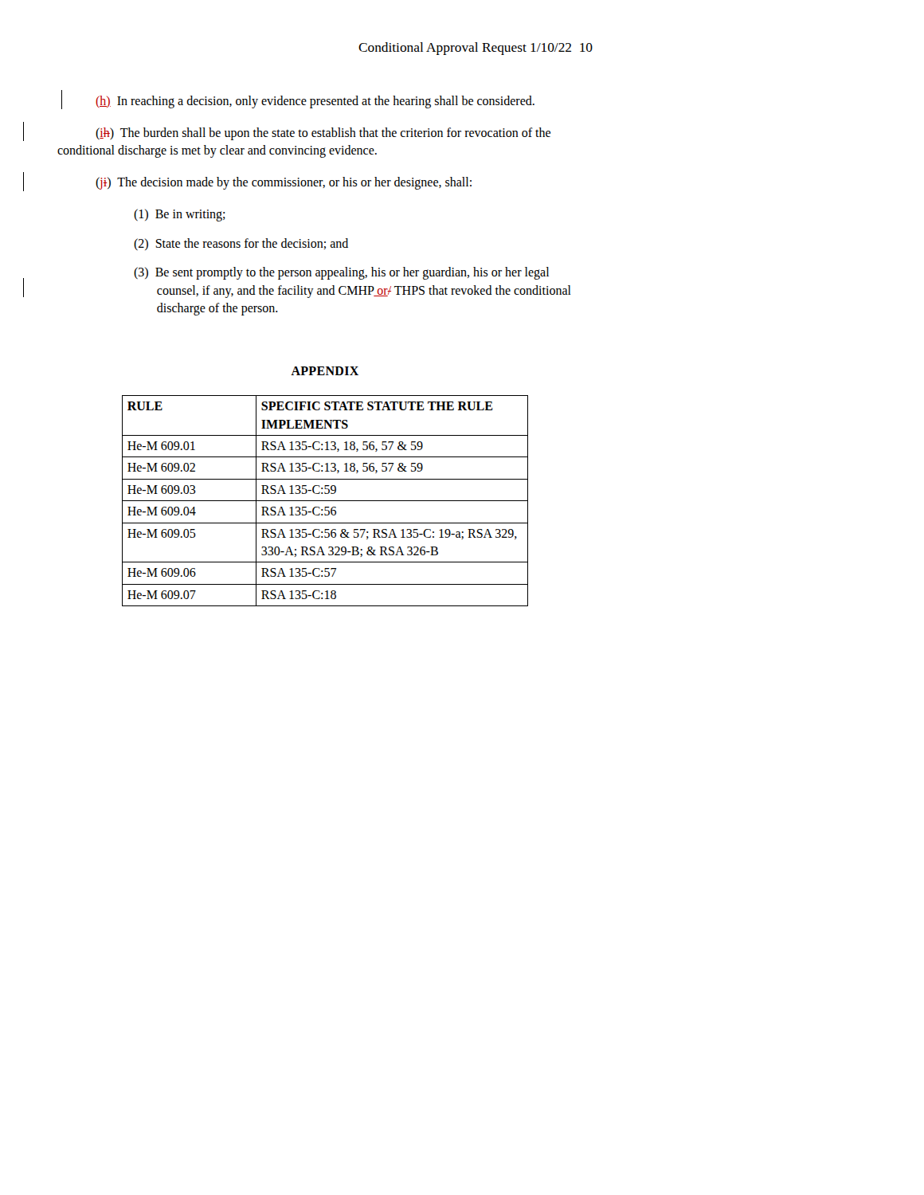Conditional Approval Request 1/10/22 10
(h) In reaching a decision, only evidence presented at the hearing shall be considered.
(ih) The burden shall be upon the state to establish that the criterion for revocation of the conditional discharge is met by clear and convincing evidence.
(ji) The decision made by the commissioner, or his or her designee, shall:
(1) Be in writing;
(2) State the reasons for the decision; and
(3) Be sent promptly to the person appealing, his or her guardian, his or her legal counsel, if any, and the facility and CMHP or/ THPS that revoked the conditional discharge of the person.
APPENDIX
| RULE | SPECIFIC STATE STATUTE THE RULE IMPLEMENTS |
| --- | --- |
| He-M 609.01 | RSA 135-C:13, 18, 56, 57 & 59 |
| He-M 609.02 | RSA 135-C:13, 18, 56, 57 & 59 |
| He-M 609.03 | RSA 135-C:59 |
| He-M 609.04 | RSA 135-C:56 |
| He-M 609.05 | RSA 135-C:56 & 57; RSA 135-C: 19-a; RSA 329, 330-A; RSA 329-B; & RSA 326-B |
| He-M 609.06 | RSA 135-C:57 |
| He-M 609.07 | RSA 135-C:18 |